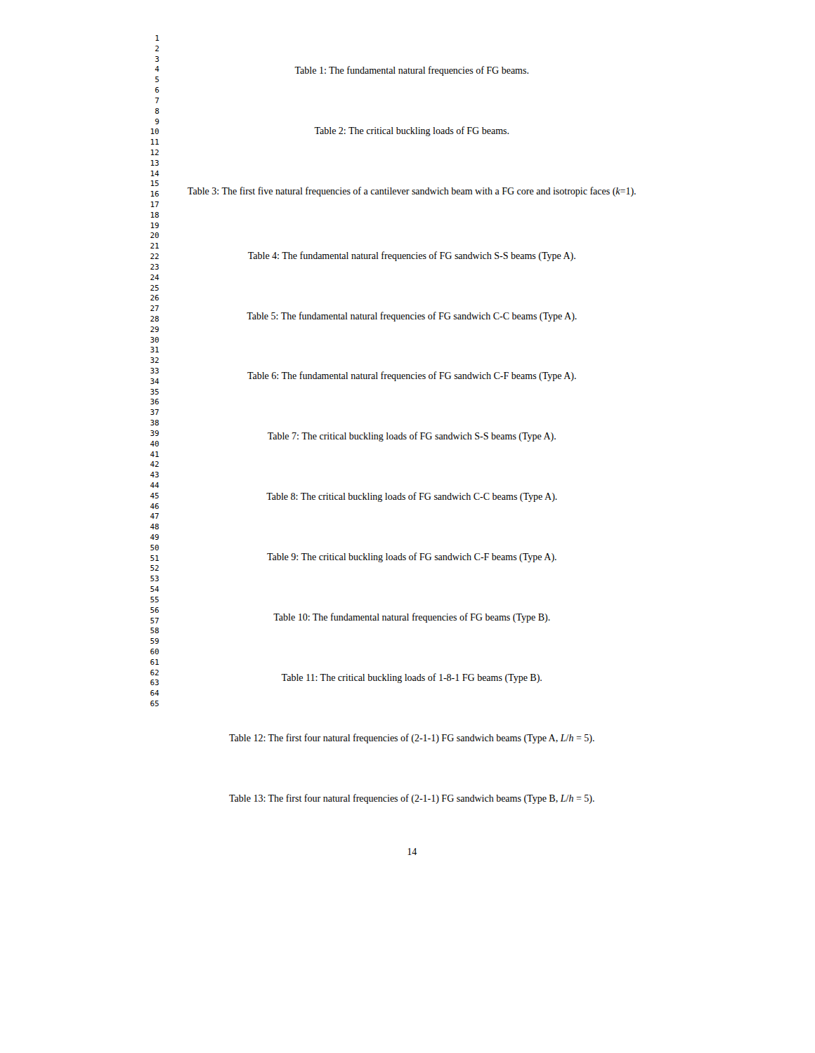1234567891011121314151617181920212223242526272829303132333435363738394041424344454647484950515253545556575859606162636465
Table 1: The fundamental natural frequencies of FG beams.
Table 2: The critical buckling loads of FG beams.
Table 3: The first five natural frequencies of a cantilever sandwich beam with a FG core and isotropic faces (k=1).
Table 4: The fundamental natural frequencies of FG sandwich S-S beams (Type A).
Table 5: The fundamental natural frequencies of FG sandwich C-C beams (Type A).
Table 6: The fundamental natural frequencies of FG sandwich C-F beams (Type A).
Table 7: The critical buckling loads of FG sandwich S-S beams (Type A).
Table 8: The critical buckling loads of FG sandwich C-C beams (Type A).
Table 9: The critical buckling loads of FG sandwich C-F beams (Type A).
Table 10: The fundamental natural frequencies of FG beams (Type B).
Table 11: The critical buckling loads of 1-8-1 FG beams (Type B).
Table 12: The first four natural frequencies of (2-1-1) FG sandwich beams (Type A, L/h = 5).
Table 13: The first four natural frequencies of (2-1-1) FG sandwich beams (Type B, L/h = 5).
14